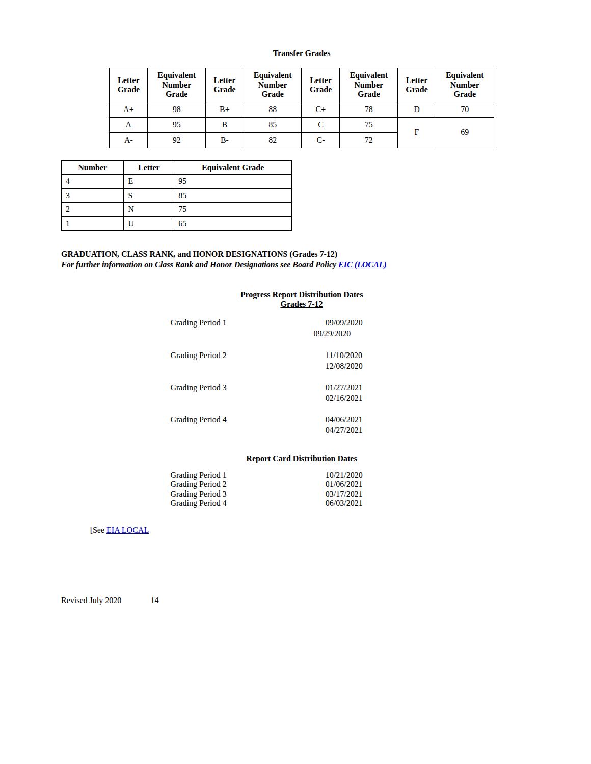Transfer Grades
| Letter Grade | Equivalent Number Grade | Letter Grade | Equivalent Number Grade | Letter Grade | Equivalent Number Grade | Letter Grade | Equivalent Number Grade |
| --- | --- | --- | --- | --- | --- | --- | --- |
| A+ | 98 | B+ | 88 | C+ | 78 | D | 70 |
| A | 95 | B | 85 | C | 75 | F | 69 |
| A- | 92 | B- | 82 | C- | 72 |
| Number | Letter | Equivalent Grade |
| --- | --- | --- |
| 4 | E | 95 |
| 3 | S | 85 |
| 2 | N | 75 |
| 1 | U | 65 |
GRADUATION, CLASS RANK, and HONOR DESIGNATIONS (Grades 7-12)
For further information on Class Rank and Honor Designations see Board Policy EIC (LOCAL)
Progress Report Distribution Dates
Grades 7-12
| Grading Period 1 | 09/09/2020 |
| | 09/29/2020 |
| Grading Period 2 | 11/10/2020 |
| | 12/08/2020 |
| Grading Period 3 | 01/27/2021 |
| | 02/16/2021 |
| Grading Period 4 | 04/06/2021 |
| | 04/27/2021 |
Report Card Distribution Dates
| Grading Period 1 | 10/21/2020 |
| Grading Period 2 | 01/06/2021 |
| Grading Period 3 | 03/17/2021 |
| Grading Period 4 | 06/03/2021 |
[See EIA LOCAL
Revised July 2020 14